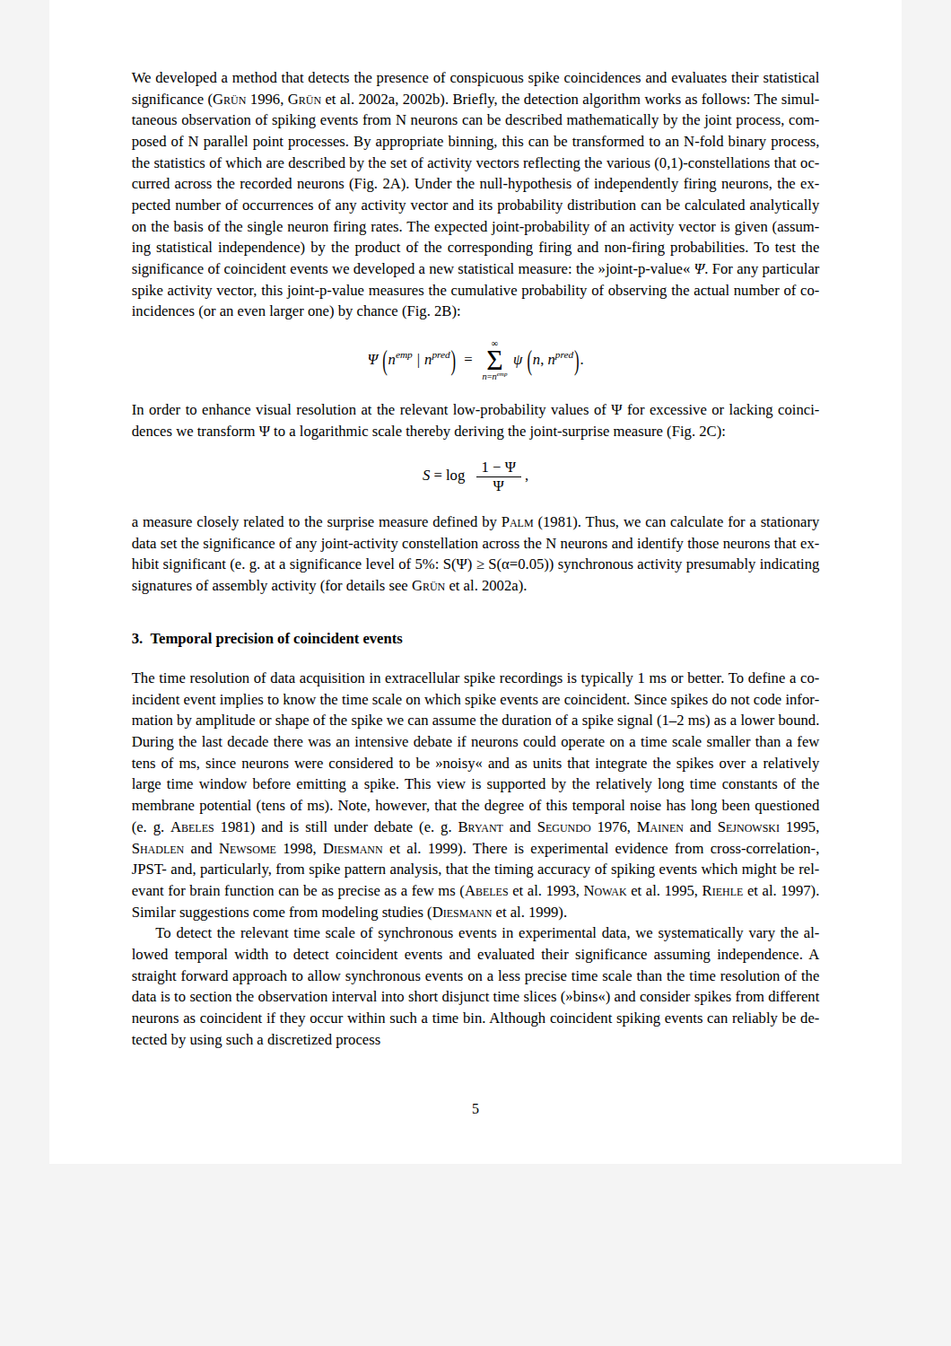We developed a method that detects the presence of conspicuous spike coincidences and evaluates their statistical significance (Grün 1996, Grün et al. 2002a, 2002b). Briefly, the detection algorithm works as follows: The simultaneous observation of spiking events from N neurons can be described mathematically by the joint process, composed of N parallel point processes. By appropriate binning, this can be transformed to an N-fold binary process, the statistics of which are described by the set of activity vectors reflecting the various (0,1)-constellations that occurred across the recorded neurons (Fig. 2A). Under the null-hypothesis of independently firing neurons, the expected number of occurrences of any activity vector and its probability distribution can be calculated analytically on the basis of the single neuron firing rates. The expected joint-probability of an activity vector is given (assuming statistical independence) by the product of the corresponding firing and non-firing probabilities. To test the significance of coincident events we developed a new statistical measure: the »joint-p-value« Ψ. For any particular spike activity vector, this joint-p-value measures the cumulative probability of observing the actual number of coincidences (or an even larger one) by chance (Fig. 2B):
Ψ (nemp|npred) = ∞ Σ n=nemp ψ (n, npred).
In order to enhance visual resolution at the relevant low-probability values of Ψ for excessive or lacking coincidences we transform Ψ to a logarithmic scale thereby deriving the joint-surprise measure (Fig. 2C):
S = log 1 − Ψ Ψ ,
a measure closely related to the surprise measure defined by Palm (1981). Thus, we can calculate for a stationary data set the significance of any joint-activity constellation across the N neurons and identify those neurons that exhibit significant (e. g. at a significance level of 5%: S(Ψ) ≥ S(α=0.05)) synchronous activity presumably indicating signatures of assembly activity (for details see Grün et al. 2002a).
3. Temporal precision of coincident events
The time resolution of data acquisition in extracellular spike recordings is typically 1 ms or better. To define a coincident event implies to know the time scale on which spike events are coincident. Since spikes do not code information by amplitude or shape of the spike we can assume the duration of a spike signal (1–2 ms) as a lower bound. During the last decade there was an intensive debate if neurons could operate on a time scale smaller than a few tens of ms, since neurons were considered to be »noisy« and as units that integrate the spikes over a relatively large time window before emitting a spike. This view is supported by the relatively long time constants of the membrane potential (tens of ms). Note, however, that the degree of this temporal noise has long been questioned (e. g. Abeles 1981) and is still under debate (e. g. Bryant and Segundo 1976, Mainen and Sejnowski 1995, Shadlen and Newsome 1998, Diesmann et al. 1999). There is experimental evidence from cross-correlation-, JPST- and, particularly, from spike pattern analysis, that the timing accuracy of spiking events which might be relevant for brain function can be as precise as a few ms (Abeles et al. 1993, Nowak et al. 1995, Riehle et al. 1997). Similar suggestions come from modeling studies (Diesmann et al. 1999).
To detect the relevant time scale of synchronous events in experimental data, we systematically vary the allowed temporal width to detect coincident events and evaluated their significance assuming independence. A straight forward approach to allow synchronous events on a less precise time scale than the time resolution of the data is to section the observation interval into short disjunct time slices (»bins«) and consider spikes from different neurons as coincident if they occur within such a time bin. Although coincident spiking events can reliably be detected by using such a discretized process
5